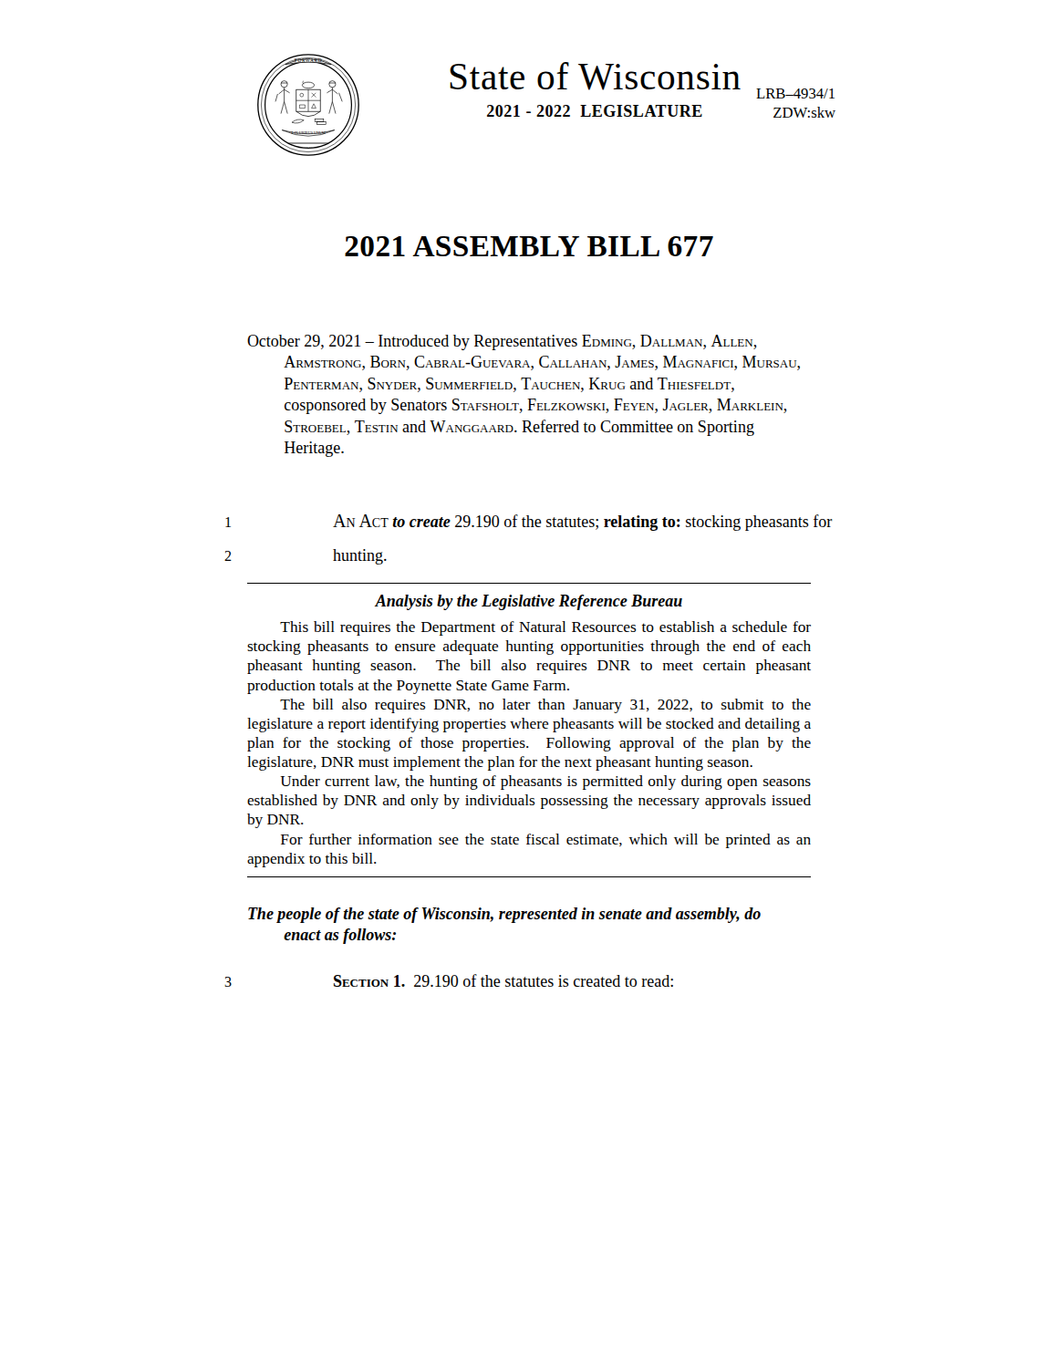FORWARD E PLURIBUS UNUM 1848
State of Wisconsin
2021 - 2022 LEGISLATURE
LRB–4934/1
ZDW:skw
2021 ASSEMBLY BILL 677
October 29, 2021 – Introduced by Representatives Edming, Dallman, Allen, Armstrong, Born, Cabral-Guevara, Callahan, James, Magnafici, Mursau, Penterman, Snyder, Summerfield, Tauchen, Krug and Thiesfeldt, cosponsored by Senators Stafsholt, Felzkowski, Feyen, Jagler, Marklein, Stroebel, Testin and Wanggaard. Referred to Committee on Sporting Heritage.
1
An Act to create 29.190 of the statutes; relating to: stocking pheasants for
2
hunting.
Analysis by the Legislative Reference Bureau
This bill requires the Department of Natural Resources to establish a schedule for stocking pheasants to ensure adequate hunting opportunities through the end of each pheasant hunting season. The bill also requires DNR to meet certain pheasant production totals at the Poynette State Game Farm.
The bill also requires DNR, no later than January 31, 2022, to submit to the legislature a report identifying properties where pheasants will be stocked and detailing a plan for the stocking of those properties. Following approval of the plan by the legislature, DNR must implement the plan for the next pheasant hunting season.
Under current law, the hunting of pheasants is permitted only during open seasons established by DNR and only by individuals possessing the necessary approvals issued by DNR.
For further information see the state fiscal estimate, which will be printed as an appendix to this bill.
The people of the state of Wisconsin, represented in senate and assembly, do enact as follows:
3
Section 1. 29.190 of the statutes is created to read: